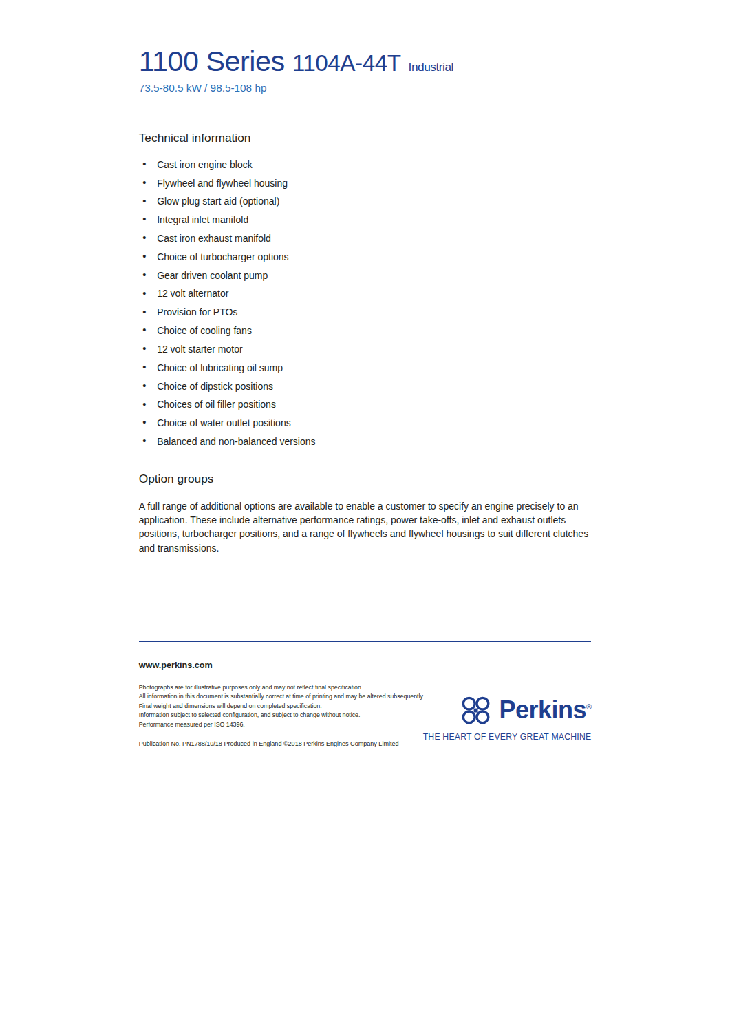1100 Series 1104A-44T Industrial
73.5-80.5 kW / 98.5-108 hp
Technical information
Cast iron engine block
Flywheel and flywheel housing
Glow plug start aid (optional)
Integral inlet manifold
Cast iron exhaust manifold
Choice of turbocharger options
Gear driven coolant pump
12 volt alternator
Provision for PTOs
Choice of cooling fans
12 volt starter motor
Choice of lubricating oil sump
Choice of dipstick positions
Choices of oil filler positions
Choice of water outlet positions
Balanced and non-balanced versions
Option groups
A full range of additional options are available to enable a customer to specify an engine precisely to an application. These include alternative performance ratings, power take-offs, inlet and exhaust outlets positions, turbocharger positions, and a range of flywheels and flywheel housings to suit different clutches and transmissions.
www.perkins.com
Photographs are for illustrative purposes only and may not reflect final specification.
All information in this document is substantially correct at time of printing and may be altered subsequently.
Final weight and dimensions will depend on completed specification.
Information subject to selected configuration, and subject to change without notice.
Performance measured per ISO 14396.
Publication No. PN1788/10/18 Produced in England ©2018 Perkins Engines Company Limited
Perkins®
THE HEART OF EVERY GREAT MACHINE